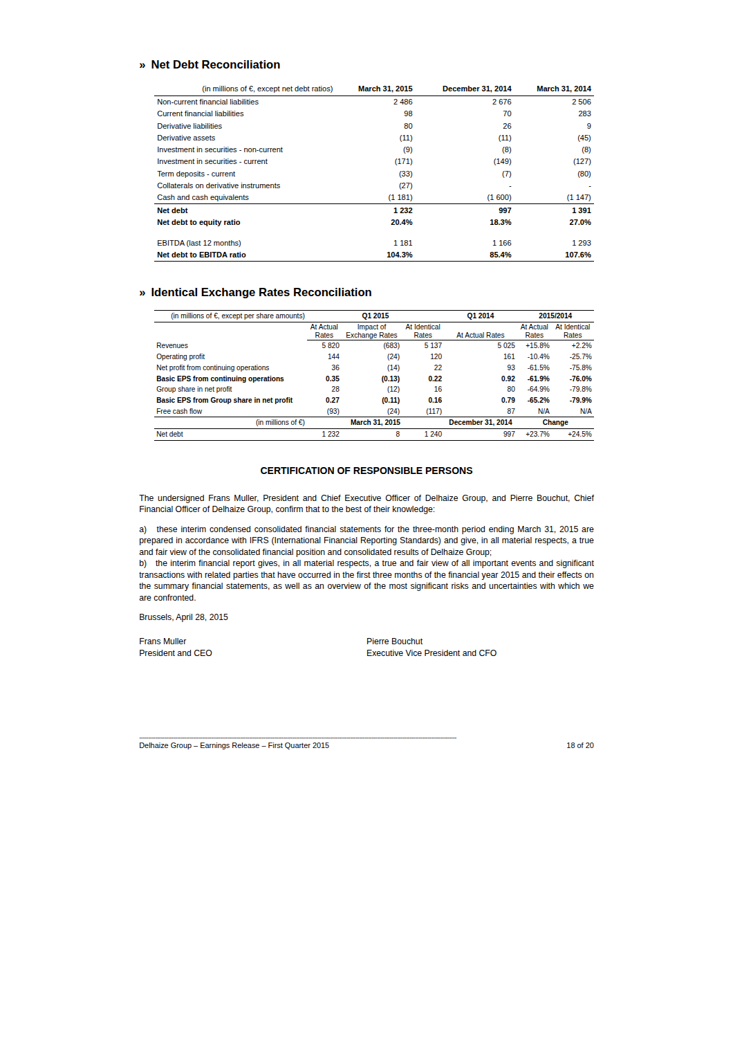»Net Debt Reconciliation
| (in millions of €, except net debt ratios) | March 31, 2015 | December 31, 2014 | March 31, 2014 |
| --- | --- | --- | --- |
| Non-current financial liabilities | 2 486 | 2 676 | 2 506 |
| Current financial liabilities | 98 | 70 | 283 |
| Derivative liabilities | 80 | 26 | 9 |
| Derivative assets | (11) | (11) | (45) |
| Investment in securities - non-current | (9) | (8) | (8) |
| Investment in securities - current | (171) | (149) | (127) |
| Term deposits - current | (33) | (7) | (80) |
| Collaterals on derivative instruments | (27) | - | - |
| Cash and cash equivalents | (1 181) | (1 600) | (1 147) |
| Net debt | 1 232 | 997 | 1 391 |
| Net debt to equity ratio | 20.4% | 18.3% | 27.0% |
| EBITDA (last 12 months) | 1 181 | 1 166 | 1 293 |
| Net debt to EBITDA ratio | 104.3% | 85.4% | 107.6% |
»Identical Exchange Rates Reconciliation
| (in millions of €, except per share amounts) | Q1 2015 | Q1 2014 | 2015/2014 |
| --- | --- | --- | --- |
| | At Actual Rates | Impact of Exchange Rates | At Identical Rates | At Actual Rates | At Actual Rates | At Identical Rates |
| Revenues | 5 820 | (683) | 5 137 | 5 025 | +15.8% | +2.2% |
| Operating profit | 144 | (24) | 120 | 161 | -10.4% | -25.7% |
| Net profit from continuing operations | 36 | (14) | 22 | 93 | -61.5% | -75.8% |
| Basic EPS from continuing operations | 0.35 | (0.13) | 0.22 | 0.92 | -61.9% | -76.0% |
| Group share in net profit | 28 | (12) | 16 | 80 | -64.9% | -79.8% |
| Basic EPS from Group share in net profit | 0.27 | (0.11) | 0.16 | 0.79 | -65.2% | -79.9% |
| Free cash flow | (93) | (24) | (117) | 87 | N/A | N/A |
| (in millions of €) | March 31, 2015 | December 31, 2014 | Change |
| Net debt | 1 232 | 8 | 1 240 | 997 | +23.7% | +24.5% |
CERTIFICATION OF RESPONSIBLE PERSONS
The undersigned Frans Muller, President and Chief Executive Officer of Delhaize Group, and Pierre Bouchut, Chief Financial Officer of Delhaize Group, confirm that to the best of their knowledge:
a) these interim condensed consolidated financial statements for the three-month period ending March 31, 2015 are prepared in accordance with IFRS (International Financial Reporting Standards) and give, in all material respects, a true and fair view of the consolidated financial position and consolidated results of Delhaize Group;
b) the interim financial report gives, in all material respects, a true and fair view of all important events and significant transactions with related parties that have occurred in the first three months of the financial year 2015 and their effects on the summary financial statements, as well as an overview of the most significant risks and uncertainties with which we are confronted.
Brussels, April 28, 2015
| Frans Muller President and CEO | Pierre Bouchut Executive Vice President and CFO |
--------------------------------------------------------------------------------------------------------------------------------------------------------------------------------
Delhaize Group – Earnings Release – First Quarter 2015 18 of 20